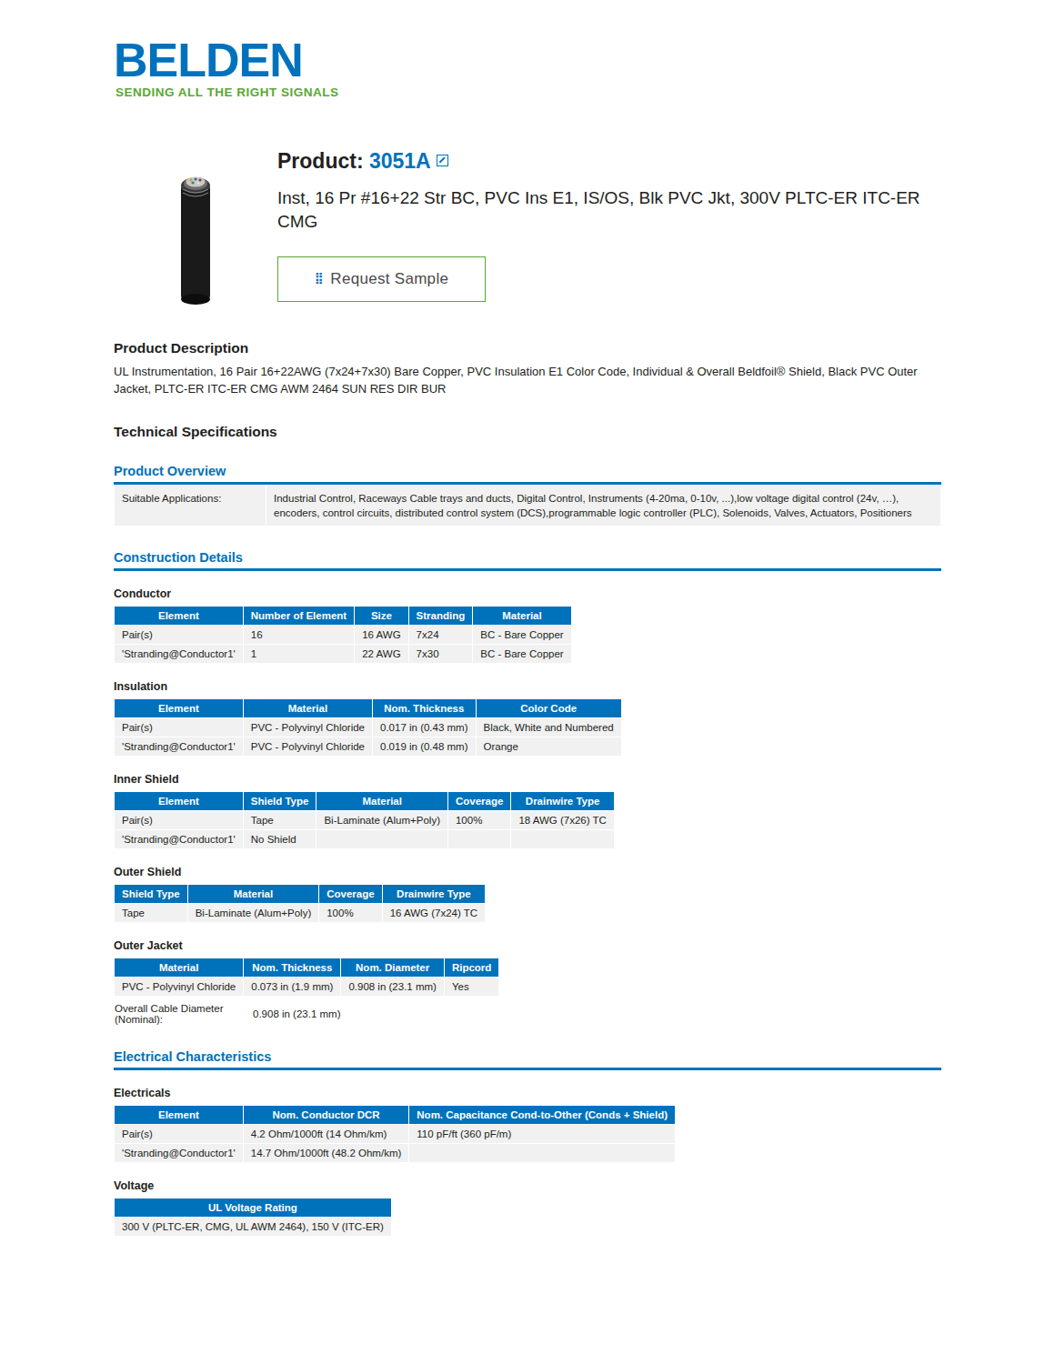BELDEN
SENDING ALL THE RIGHT SIGNALS
Product: 3051A
Inst, 16 Pr #16+22 Str BC, PVC Ins E1, IS/OS, Blk PVC Jkt, 300V PLTC-ER ITC-ER CMG
⁞⁞Request Sample
Product Description
UL Instrumentation, 16 Pair 16+22AWG (7x24+7x30) Bare Copper, PVC Insulation E1 Color Code, Individual & Overall Beldfoil® Shield, Black PVC Outer Jacket, PLTC-ER ITC-ER CMG AWM 2464 SUN RES DIR BUR
Technical Specifications
Product Overview
| Suitable Applications: | Industrial Control, Raceways Cable trays and ducts, Digital Control, Instruments (4-20ma, 0-10v, ...),low voltage digital control (24v, …), encoders, control circuits, distributed control system (DCS),programmable logic controller (PLC), Solenoids, Valves, Actuators, Positioners |
Construction Details
Conductor
| Element | Number of Element | Size | Stranding | Material |
| --- | --- | --- | --- | --- |
| Pair(s) | 16 | 16 AWG | 7x24 | BC - Bare Copper |
| 'Stranding@Conductor1' | 1 | 22 AWG | 7x30 | BC - Bare Copper |
Insulation
| Element | Material | Nom. Thickness | Color Code |
| --- | --- | --- | --- |
| Pair(s) | PVC - Polyvinyl Chloride | 0.017 in (0.43 mm) | Black, White and Numbered |
| 'Stranding@Conductor1' | PVC - Polyvinyl Chloride | 0.019 in (0.48 mm) | Orange |
Inner Shield
| Element | Shield Type | Material | Coverage | Drainwire Type |
| --- | --- | --- | --- | --- |
| Pair(s) | Tape | Bi-Laminate (Alum+Poly) | 100% | 18 AWG (7x26) TC |
| 'Stranding@Conductor1' | No Shield | | | |
Outer Shield
| Shield Type | Material | Coverage | Drainwire Type |
| --- | --- | --- | --- |
| Tape | Bi-Laminate (Alum+Poly) | 100% | 16 AWG (7x24) TC |
Outer Jacket
| Material | Nom. Thickness | Nom. Diameter | Ripcord |
| --- | --- | --- | --- |
| PVC - Polyvinyl Chloride | 0.073 in (1.9 mm) | 0.908 in (23.1 mm) | Yes |
| Overall Cable Diameter (Nominal): | 0.908 in (23.1 mm) |
Electrical Characteristics
Electricals
| Element | Nom. Conductor DCR | Nom. Capacitance Cond-to-Other (Conds + Shield) |
| --- | --- | --- |
| Pair(s) | 4.2 Ohm/1000ft (14 Ohm/km) | 110 pF/ft (360 pF/m) |
| 'Stranding@Conductor1' | 14.7 Ohm/1000ft (48.2 Ohm/km) | |
Voltage
| UL Voltage Rating |
| --- |
| 300 V (PLTC-ER, CMG, UL AWM 2464), 150 V (ITC-ER) |